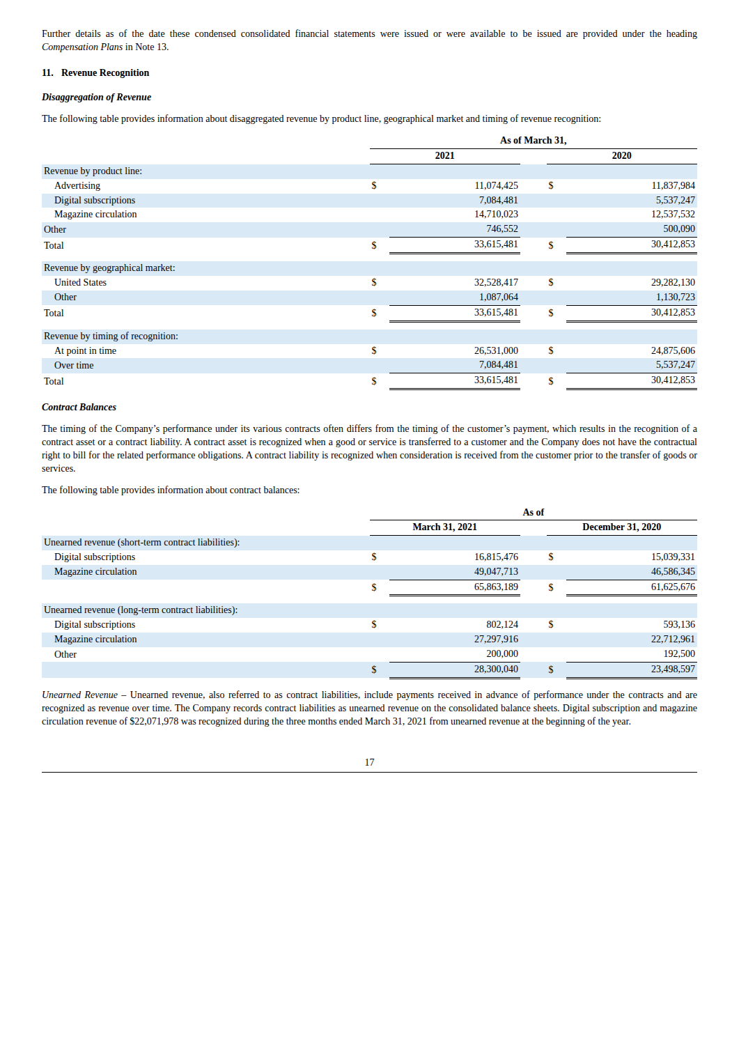Further details as of the date these condensed consolidated financial statements were issued or were available to be issued are provided under the heading Compensation Plans in Note 13.
11. Revenue Recognition
Disaggregation of Revenue
The following table provides information about disaggregated revenue by product line, geographical market and timing of revenue recognition:
| | | As of March 31, |
| | | 2021 | | 2020 |
| Revenue by product line: | | | | | | |
| Advertising | | $ | 11,074,425 | | $ | 11,837,984 |
| Digital subscriptions | | | 7,084,481 | | | 5,537,247 |
| Magazine circulation | | | 14,710,023 | | | 12,537,532 |
| Other | | | 746,552 | | | 500,090 |
| Total | | $ | 33,615,481 | | $ | 30,412,853 |
| Revenue by geographical market: | | | | | | |
| United States | | $ | 32,528,417 | | $ | 29,282,130 |
| Other | | | 1,087,064 | | | 1,130,723 |
| Total | | $ | 33,615,481 | | $ | 30,412,853 |
| Revenue by timing of recognition: | | | | | | |
| At point in time | | $ | 26,531,000 | | $ | 24,875,606 |
| Over time | | | 7,084,481 | | | 5,537,247 |
| Total | | $ | 33,615,481 | | $ | 30,412,853 |
Contract Balances
The timing of the Company’s performance under its various contracts often differs from the timing of the customer’s payment, which results in the recognition of a contract asset or a contract liability. A contract asset is recognized when a good or service is transferred to a customer and the Company does not have the contractual right to bill for the related performance obligations. A contract liability is recognized when consideration is received from the customer prior to the transfer of goods or services.
The following table provides information about contract balances:
| | | As of |
| | | March 31, 2021 | | December 31, 2020 |
| Unearned revenue (short-term contract liabilities): | | | | | | |
| Digital subscriptions | | $ | 16,815,476 | | $ | 15,039,331 |
| Magazine circulation | | | 49,047,713 | | | 46,586,345 |
| | | $ | 65,863,189 | | $ | 61,625,676 |
| Unearned revenue (long-term contract liabilities): | | | | | | |
| Digital subscriptions | | $ | 802,124 | | $ | 593,136 |
| Magazine circulation | | | 27,297,916 | | | 22,712,961 |
| Other | | | 200,000 | | | 192,500 |
| | | $ | 28,300,040 | | $ | 23,498,597 |
Unearned Revenue – Unearned revenue, also referred to as contract liabilities, include payments received in advance of performance under the contracts and are recognized as revenue over time. The Company records contract liabilities as unearned revenue on the consolidated balance sheets. Digital subscription and magazine circulation revenue of $22,071,978 was recognized during the three months ended March 31, 2021 from unearned revenue at the beginning of the year.
17